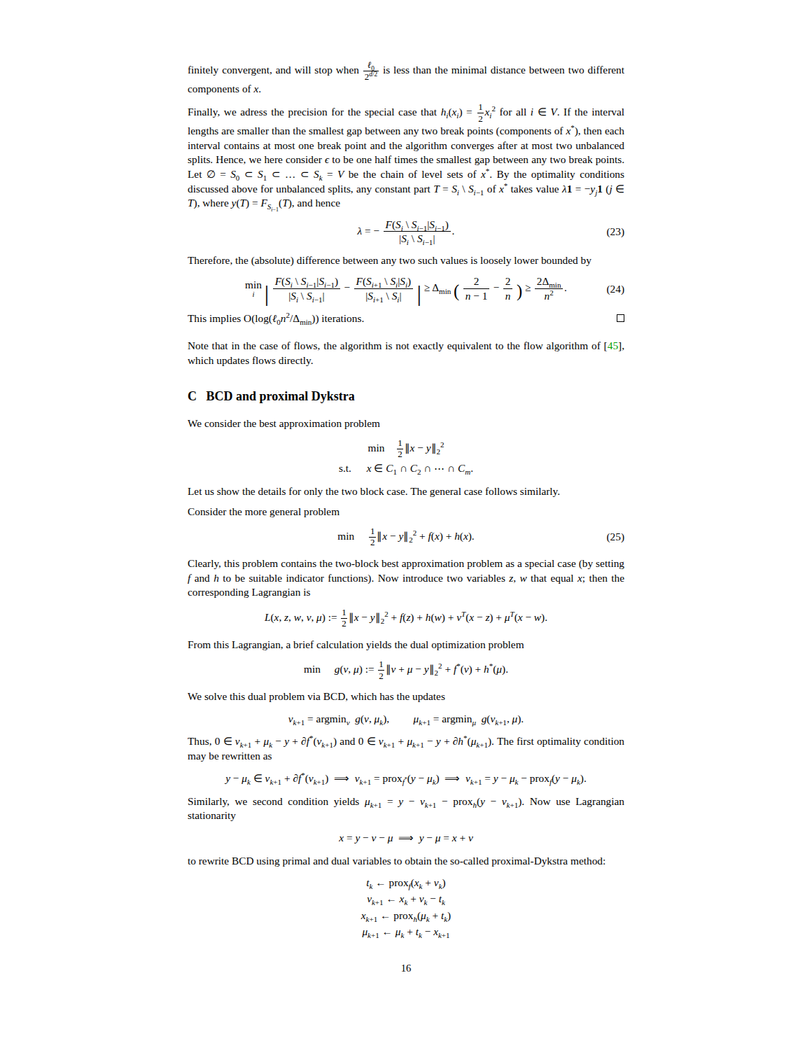finitely convergent, and will stop when ℓ02d/2 is less than the minimal distance between two different components of x.
Finally, we adress the precision for the special case that hi(xi) = 12 xi2 for all i ∈ V. If the interval lengths are smaller than the smallest gap between any two break points (components of x*), then each interval contains at most one break point and the algorithm converges after at most two unbalanced splits. Hence, we here consider ϵ to be one half times the smallest gap between any two break points. Let ∅ = S0 ⊂ S1 ⊂ … ⊂ Sk = V be the chain of level sets of x*. By the optimality conditions discussed above for unbalanced splits, any constant part T = Si \ Si−1 of x* takes value λ 1 = −yj1 (j ∈ T), where y(T) = FSi−1(T), and hence
λ = − F(Si \ Si−1|Si−1)|Si \ Si−1|. (23)
Therefore, the (absolute) difference between any two such values is loosely lower bounded by
mini | F(Si \ Si−1|Si−1)|Si \ Si−1| − F(Si+1 \ Si|Si)|Si+1 \ Si| | ≥ Δmin ( 2 n − 1 − 2 n ) ≥ 2Δmin n2. (24)
This implies O(log(ℓ0n2/Δmin)) iterations.
Note that in the case of flows, the algorithm is not exactly equivalent to the flow algorithm of [45], which updates flows directly.
C BCD and proximal Dykstra
We consider the best approximation problem
min 12∥x − y∥22 s.t. x ∈ C1 ∩ C2 ∩ ⋯ ∩ Cm.
Let us show the details for only the two block case. The general case follows similarly.
Consider the more general problem
min 12∥x − y∥22 + f(x) + h(x). (25)
Clearly, this problem contains the two-block best approximation problem as a special case (by setting f and h to be suitable indicator functions). Now introduce two variables z, w that equal x; then the corresponding Lagrangian is
L(x, z, w, ν, μ) := 12∥x − y∥22 + f(z) + h(w) + νT(x − z) + μT(x − w).
From this Lagrangian, a brief calculation yields the dual optimization problem
min g(ν, μ) := 12∥ν + μ − y∥22 + f*(ν) + h*(μ).
We solve this dual problem via BCD, which has the updates
νk+1 = argminν g(ν, μk), μk+1 = argminμ g(νk+1, μ).
Thus, 0 ∈ νk+1 + μk − y + ∂f*(νk+1) and 0 ∈ νk+1 + μk+1 − y + ∂h*(μk+1). The first optimality condition may be rewritten as
y − μk ∈ νk+1 + ∂f*(νk+1) ⟹ νk+1 = proxf*(y − μk) ⟹ νk+1 = y − μk − proxf(y − μk).
Similarly, we second condition yields μk+1 = y − νk+1 − proxh(y − νk+1). Now use Lagrangian stationarity
x = y − ν − μ ⟹ y − μ = x + ν
to rewrite BCD using primal and dual variables to obtain the so-called proximal-Dykstra method:
tk ← proxf(xk + νk) νk+1 ← xk + νk − tk xk+1 ← proxh(μk + tk) μk+1 ← μk + tk − xk+1
16